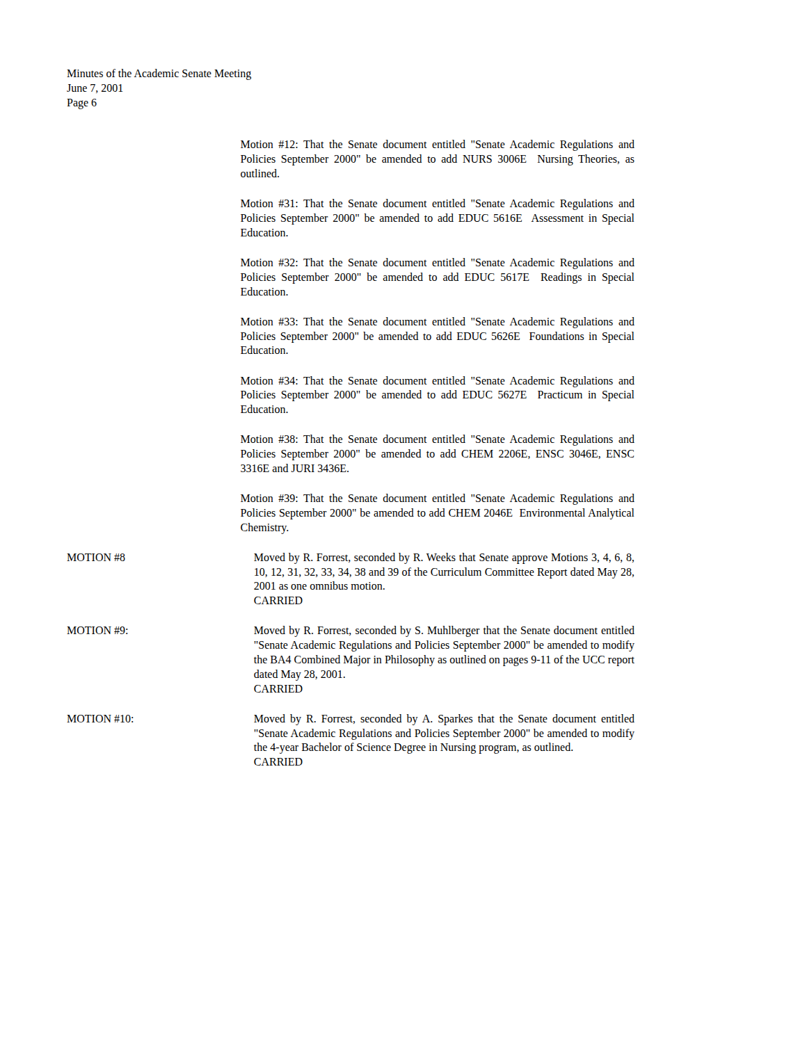Minutes of the Academic Senate Meeting
June 7, 2001
Page 6
Motion #12: That the Senate document entitled "Senate Academic Regulations and Policies September 2000" be amended to add NURS 3006E Nursing Theories, as outlined.
Motion #31: That the Senate document entitled "Senate Academic Regulations and Policies September 2000" be amended to add EDUC 5616E Assessment in Special Education.
Motion #32: That the Senate document entitled "Senate Academic Regulations and Policies September 2000" be amended to add EDUC 5617E Readings in Special Education.
Motion #33: That the Senate document entitled "Senate Academic Regulations and Policies September 2000" be amended to add EDUC 5626E Foundations in Special Education.
Motion #34: That the Senate document entitled "Senate Academic Regulations and Policies September 2000" be amended to add EDUC 5627E Practicum in Special Education.
Motion #38: That the Senate document entitled "Senate Academic Regulations and Policies September 2000" be amended to add CHEM 2206E, ENSC 3046E, ENSC 3316E and JURI 3436E.
Motion #39: That the Senate document entitled "Senate Academic Regulations and Policies September 2000" be amended to add CHEM 2046E Environmental Analytical Chemistry.
MOTION #8
Moved by R. Forrest, seconded by R. Weeks that Senate approve Motions 3, 4, 6, 8, 10, 12, 31, 32, 33, 34, 38 and 39 of the Curriculum Committee Report dated May 28, 2001 as one omnibus motion.
CARRIED
MOTION #9:
Moved by R. Forrest, seconded by S. Muhlberger that the Senate document entitled "Senate Academic Regulations and Policies September 2000" be amended to modify the BA4 Combined Major in Philosophy as outlined on pages 9-11 of the UCC report dated May 28, 2001.
CARRIED
MOTION #10:
Moved by R. Forrest, seconded by A. Sparkes that the Senate document entitled "Senate Academic Regulations and Policies September 2000" be amended to modify the 4-year Bachelor of Science Degree in Nursing program, as outlined.
CARRIED